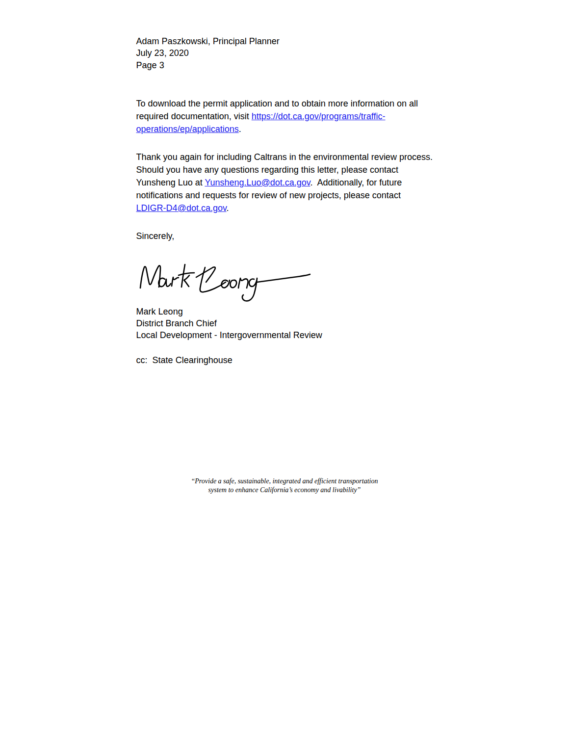Adam Paszkowski, Principal Planner
July 23, 2020
Page 3
To download the permit application and to obtain more information on all required documentation, visit https://dot.ca.gov/programs/traffic-operations/ep/applications.
Thank you again for including Caltrans in the environmental review process. Should you have any questions regarding this letter, please contact Yunsheng Luo at Yunsheng.Luo@dot.ca.gov. Additionally, for future notifications and requests for review of new projects, please contact LDIGR-D4@dot.ca.gov.
Sincerely,
Mark Leong
District Branch Chief
Local Development - Intergovernmental Review
cc: State Clearinghouse
“Provide a safe, sustainable, integrated and efficient transportation
system to enhance California’s economy and livability”